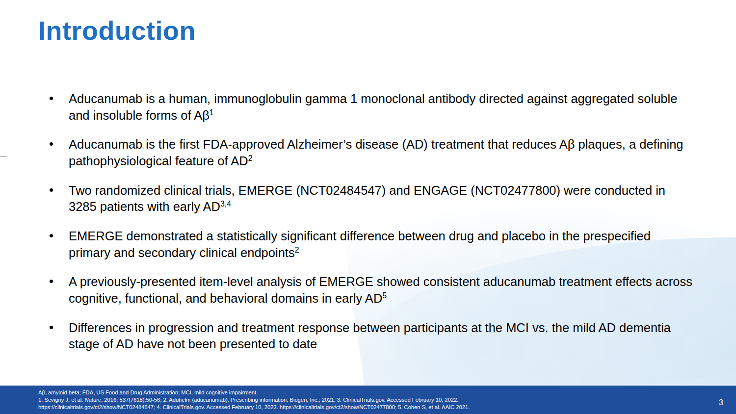Introduction
Aducanumab is a human, immunoglobulin gamma 1 monoclonal antibody directed against aggregated soluble and insoluble forms of Aβ1
Aducanumab is the first FDA-approved Alzheimer’s disease (AD) treatment that reduces Aβ plaques, a defining pathophysiological feature of AD2
Two randomized clinical trials, EMERGE (NCT02484547) and ENGAGE (NCT02477800) were conducted in 3285 patients with early AD3,4
EMERGE demonstrated a statistically significant difference between drug and placebo in the prespecified primary and secondary clinical endpoints2
A previously-presented item-level analysis of EMERGE showed consistent aducanumab treatment effects across cognitive, functional, and behavioral domains in early AD5
Differences in progression and treatment response between participants at the MCI vs. the mild AD dementia stage of AD have not been presented to date
Aβ, amyloid beta; FDA, US Food and Drug Administration; MCI, mild cognitive impairment.
1. Sevigny J, et al. Nature. 2016; 537(7618):50-56; 2. Aduhelm (aducanumab). Prescribing information. Biogen, Inc.; 2021; 3. ClinicalTrials.gov. Accessed February 10, 2022.
https://clinicaltrials.gov/ct2/show/NCT02484547; 4. ClinicalTrials.gov. Accessed February 10, 2022. https://clinicaltrials.gov/ct2/show/NCT02477800; 5. Cohen S, et al. AAIC 2021.
3